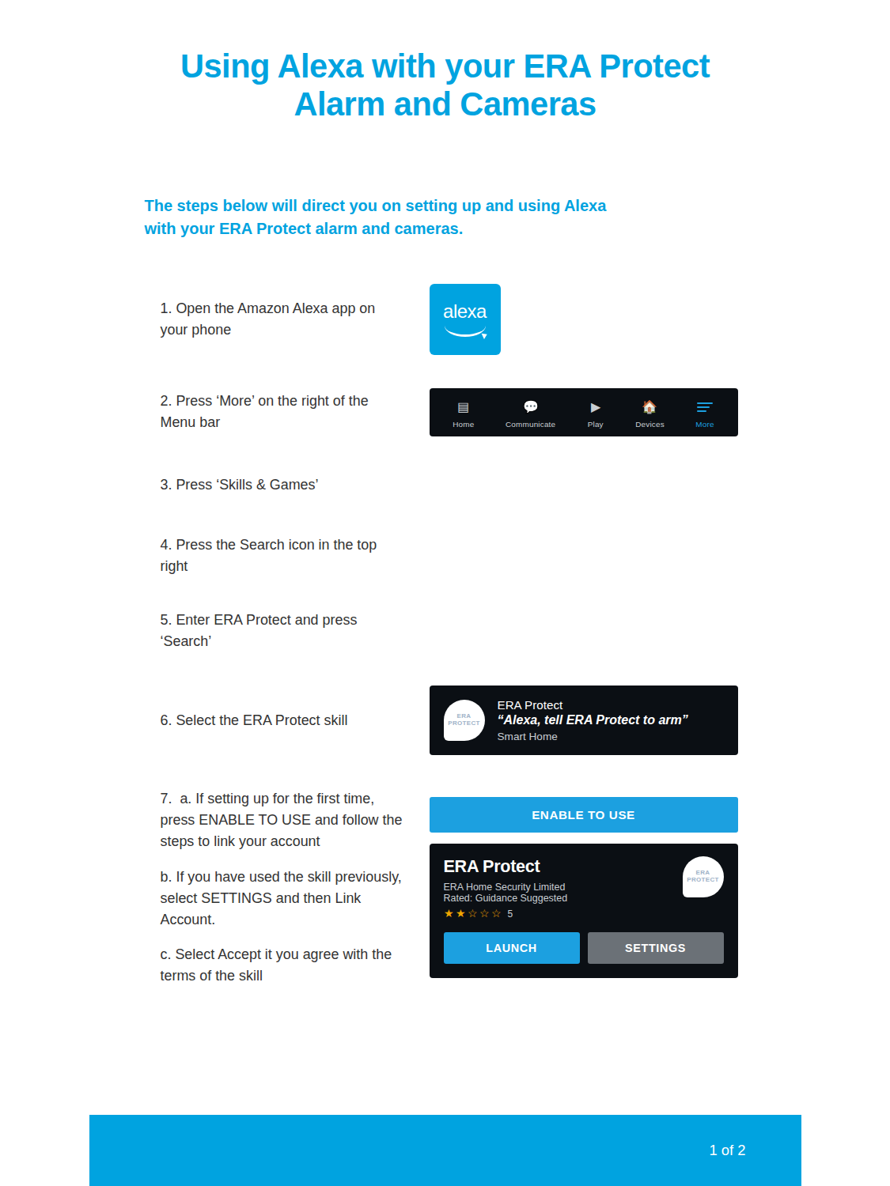Using Alexa with your ERA Protect
Alarm and Cameras
The steps below will direct you on setting up and using Alexa with your ERA Protect alarm and cameras.
1. Open the Amazon Alexa app on your phone
alexa
2. Press ‘More’ on the right of the Menu bar
▤Home
💬Communicate
▶Play
🏠Devices
More
3. Press ‘Skills & Games’
4. Press the Search icon in the top right
5. Enter ERA Protect and press ‘Search’
6. Select the ERA Protect skill
ERA
PROTECT
ERA Protect
“Alexa, tell ERA Protect to arm”
Smart Home
7. a. If setting up for the first time, press ENABLE TO USE and follow the steps to link your account
b. If you have used the skill previously, select SETTINGS and then Link Account.
c. Select Accept it you agree with the terms of the skill
ENABLE TO USE
ERA Protect
ERA Home Security Limited
Rated: Guidance Suggested
★★☆☆☆5
ERA
PROTECT
LAUNCH
SETTINGS
1 of 2